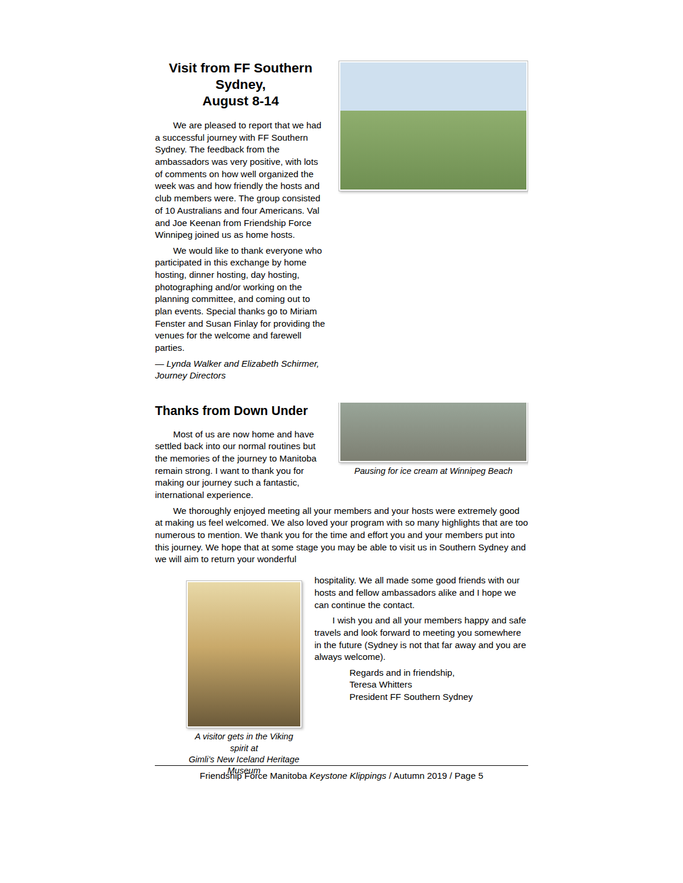Visit from FF Southern Sydney,
August 8-14
We are pleased to report that we had a successful journey with FF Southern Sydney. The feedback from the ambassadors was very positive, with lots of comments on how well organized the week was and how friendly the hosts and club members were. The group consisted of 10 Australians and four Americans. Val and Joe Keenan from Friendship Force Winnipeg joined us as home hosts.
We would like to thank everyone who participated in this exchange by home hosting, dinner hosting, day hosting, photographing and/or working on the planning committee, and coming out to plan events. Special thanks go to Miriam Fenster and Susan Finlay for providing the venues for the welcome and farewell parties.
— Lynda Walker and Elizabeth Schirmer, Journey Directors
Pausing for ice cream at Winnipeg Beach
Thanks from Down Under
Most of us are now home and have settled back into our normal routines but the memories of the journey to Manitoba remain strong. I want to thank you for making our journey such a fantastic, international experience.
We thoroughly enjoyed meeting all your members and your hosts were extremely good at making us feel welcomed. We also loved your program with so many highlights that are too numerous to mention. We thank you for the time and effort you and your members put into this journey. We hope that at some stage you may be able to visit us in Southern Sydney and we will aim to return your wonderful
A visitor gets in the Viking spirit at
Gimli’s New Iceland Heritage Museum
hospitality. We all made some good friends with our hosts and fellow ambassadors alike and I hope we can continue the contact.
I wish you and all your members happy and safe travels and look forward to meeting you somewhere in the future (Sydney is not that far away and you are always welcome).
Regards and in friendship,
Teresa Whitters
President FF Southern Sydney
Friendship Force Manitoba Keystone Klippings / Autumn 2019 / Page 5